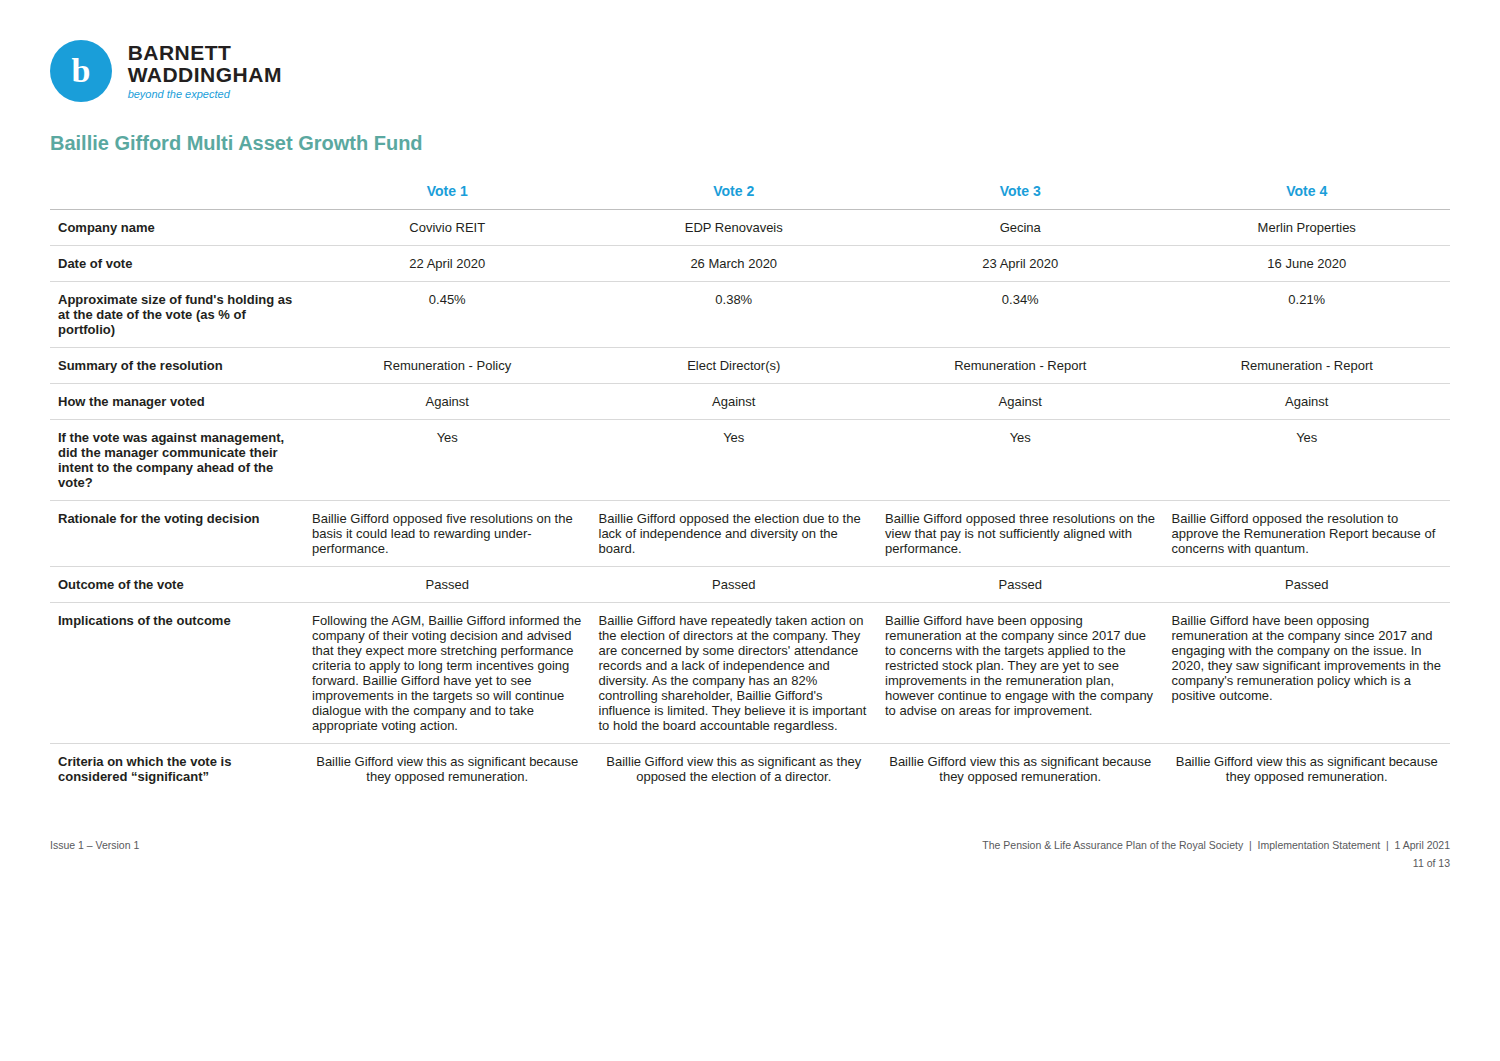b BARNETT WADDINGHAM beyond the expected
Baillie Gifford Multi Asset Growth Fund
| | Vote 1 | Vote 2 | Vote 3 | Vote 4 |
| --- | --- | --- | --- | --- |
| Company name | Covivio REIT | EDP Renovaveis | Gecina | Merlin Properties |
| Date of vote | 22 April 2020 | 26 March 2020 | 23 April 2020 | 16 June 2020 |
| Approximate size of fund's holding as at the date of the vote (as % of portfolio) | 0.45% | 0.38% | 0.34% | 0.21% |
| Summary of the resolution | Remuneration - Policy | Elect Director(s) | Remuneration - Report | Remuneration - Report |
| How the manager voted | Against | Against | Against | Against |
| If the vote was against management, did the manager communicate their intent to the company ahead of the vote? | Yes | Yes | Yes | Yes |
| Rationale for the voting decision | Baillie Gifford opposed five resolutions on the basis it could lead to rewarding under-performance. | Baillie Gifford opposed the election due to the lack of independence and diversity on the board. | Baillie Gifford opposed three resolutions on the view that pay is not sufficiently aligned with performance. | Baillie Gifford opposed the resolution to approve the Remuneration Report because of concerns with quantum. |
| Outcome of the vote | Passed | Passed | Passed | Passed |
| Implications of the outcome | Following the AGM, Baillie Gifford informed the company of their voting decision and advised that they expect more stretching performance criteria to apply to long term incentives going forward. Baillie Gifford have yet to see improvements in the targets so will continue dialogue with the company and to take appropriate voting action. | Baillie Gifford have repeatedly taken action on the election of directors at the company. They are concerned by some directors' attendance records and a lack of independence and diversity. As the company has an 82% controlling shareholder, Baillie Gifford's influence is limited. They believe it is important to hold the board accountable regardless. | Baillie Gifford have been opposing remuneration at the company since 2017 due to concerns with the targets applied to the restricted stock plan. They are yet to see improvements in the remuneration plan, however continue to engage with the company to advise on areas for improvement. | Baillie Gifford have been opposing remuneration at the company since 2017 and engaging with the company on the issue. In 2020, they saw significant improvements in the company's remuneration policy which is a positive outcome. |
| Criteria on which the vote is considered “significant” | Baillie Gifford view this as significant because they opposed remuneration. | Baillie Gifford view this as significant as they opposed the election of a director. | Baillie Gifford view this as significant because they opposed remuneration. | Baillie Gifford view this as significant because they opposed remuneration. |
Issue 1 – Version 1
The Pension & Life Assurance Plan of the Royal Society | Implementation Statement | 1 April 2021
11 of 13